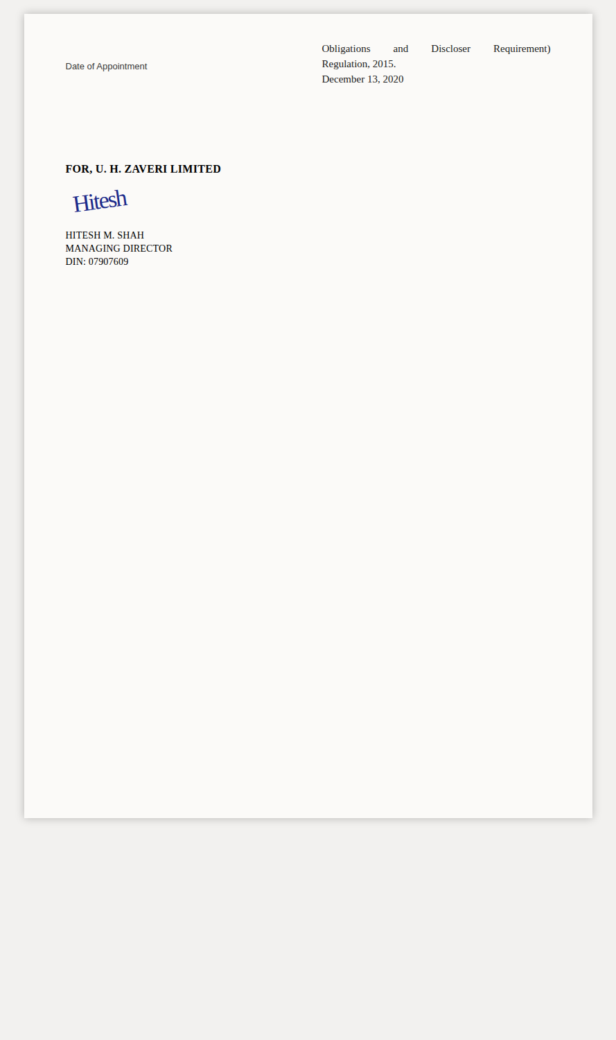Date of Appointment
Obligations and Discloser Requirement)
Regulation, 2015.
December 13, 2020
FOR, U. H. ZAVERI LIMITED
Hitesh
HITESH M. SHAH
MANAGING DIRECTOR
DIN: 07907609